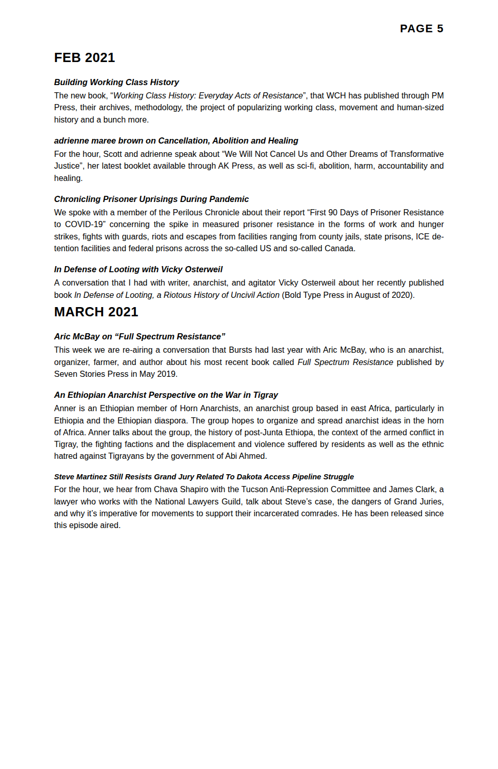PAGE 5
FEB 2021
Building Working Class History
The new book, “Working Class History: Everyday Acts of Resistance”, that WCH has published through PM Press, their archives, methodology, the project of popularizing working class, movement and human-sized history and a bunch more.
adrienne maree brown on Cancellation, Abolition and Healing
For the hour, Scott and adrienne speak about “We Will Not Cancel Us and Other Dreams of Transformative Justice”, her latest booklet available through AK Press, as well as sci-fi, abolition, harm, accountability and healing.
Chronicling Prisoner Uprisings During Pandemic
We spoke with a member of the Perilous Chronicle about their report “First 90 Days of Prisoner Resistance to COVID-19” concerning the spike in measured prisoner resistance in the forms of work and hunger strikes, fights with guards, riots and escapes from facilities ranging from county jails, state prisons, ICE detention facilities and federal prisons across the so-called US and so-called Canada.
In Defense of Looting with Vicky Osterweil
A conversation that I had with writer, anarchist, and agitator Vicky Osterweil about her recently published book In Defense of Looting, a Riotous History of Uncivil Action (Bold Type Press in August of 2020).
MARCH 2021
Aric McBay on “Full Spectrum Resistance”
This week we are re-airing a conversation that Bursts had last year with Aric McBay, who is an anarchist, organizer, farmer, and author about his most recent book called Full Spectrum Resistance published by Seven Stories Press in May 2019.
An Ethiopian Anarchist Perspective on the War in Tigray
Anner is an Ethiopian member of Horn Anarchists, an anarchist group based in east Africa, particularly in Ethiopia and the Ethiopian diaspora. The group hopes to organize and spread anarchist ideas in the horn of Africa. Anner talks about the group, the history of post-Junta Ethiopa, the context of the armed conflict in Tigray, the fighting factions and the displacement and violence suffered by residents as well as the ethnic hatred against Tigrayans by the government of Abi Ahmed.
Steve Martinez Still Resists Grand Jury Related To Dakota Access Pipeline Struggle
For the hour, we hear from Chava Shapiro with the Tucson Anti-Repression Committee and James Clark, a lawyer who works with the National Lawyers Guild, talk about Steve’s case, the dangers of Grand Juries, and why it’s imperative for movements to support their incarcerated comrades. He has been released since this episode aired.